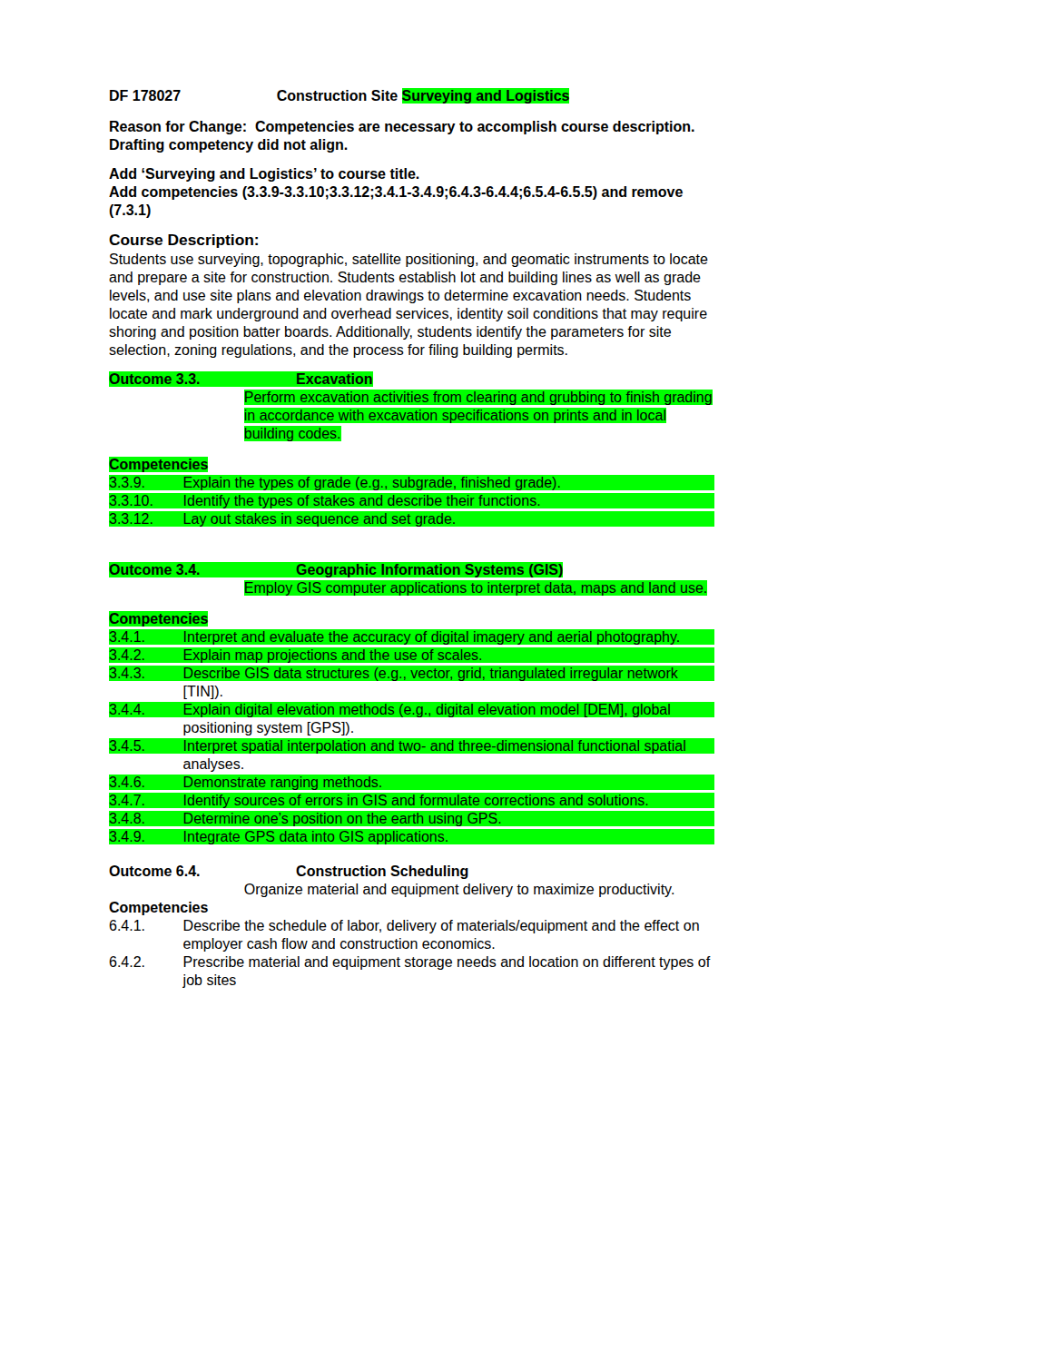DF 178027 Construction Site Surveying and Logistics
Reason for Change: Competencies are necessary to accomplish course description. Drafting competency did not align.
Add ‘Surveying and Logistics’ to course title.
Add competencies (3.3.9-3.3.10;3.3.12;3.4.1-3.4.9;6.4.3-6.4.4;6.5.4-6.5.5) and remove (7.3.1)
Course Description:
Students use surveying, topographic, satellite positioning, and geomatic instruments to locate and prepare a site for construction. Students establish lot and building lines as well as grade levels, and use site plans and elevation drawings to determine excavation needs. Students locate and mark underground and overhead services, identity soil conditions that may require shoring and position batter boards. Additionally, students identify the parameters for site selection, zoning regulations, and the process for filing building permits.
Outcome 3.3. Excavation
Perform excavation activities from clearing and grubbing to finish grading in accordance with excavation specifications on prints and in local building codes.
Competencies
3.3.9. Explain the types of grade (e.g., subgrade, finished grade).
3.3.10. Identify the types of stakes and describe their functions.
3.3.12. Lay out stakes in sequence and set grade.
Outcome 3.4. Geographic Information Systems (GIS)
Employ GIS computer applications to interpret data, maps and land use.
Competencies
3.4.1. Interpret and evaluate the accuracy of digital imagery and aerial photography.
3.4.2. Explain map projections and the use of scales.
3.4.3. Describe GIS data structures (e.g., vector, grid, triangulated irregular network [TIN]).
3.4.4. Explain digital elevation methods (e.g., digital elevation model [DEM], global positioning system [GPS]).
3.4.5. Interpret spatial interpolation and two- and three-dimensional functional spatial analyses.
3.4.6. Demonstrate ranging methods.
3.4.7. Identify sources of errors in GIS and formulate corrections and solutions.
3.4.8. Determine one’s position on the earth using GPS.
3.4.9. Integrate GPS data into GIS applications.
Outcome 6.4. Construction Scheduling
Organize material and equipment delivery to maximize productivity.
Competencies
6.4.1. Describe the schedule of labor, delivery of materials/equipment and the effect on employer cash flow and construction economics.
6.4.2. Prescribe material and equipment storage needs and location on different types of job sites